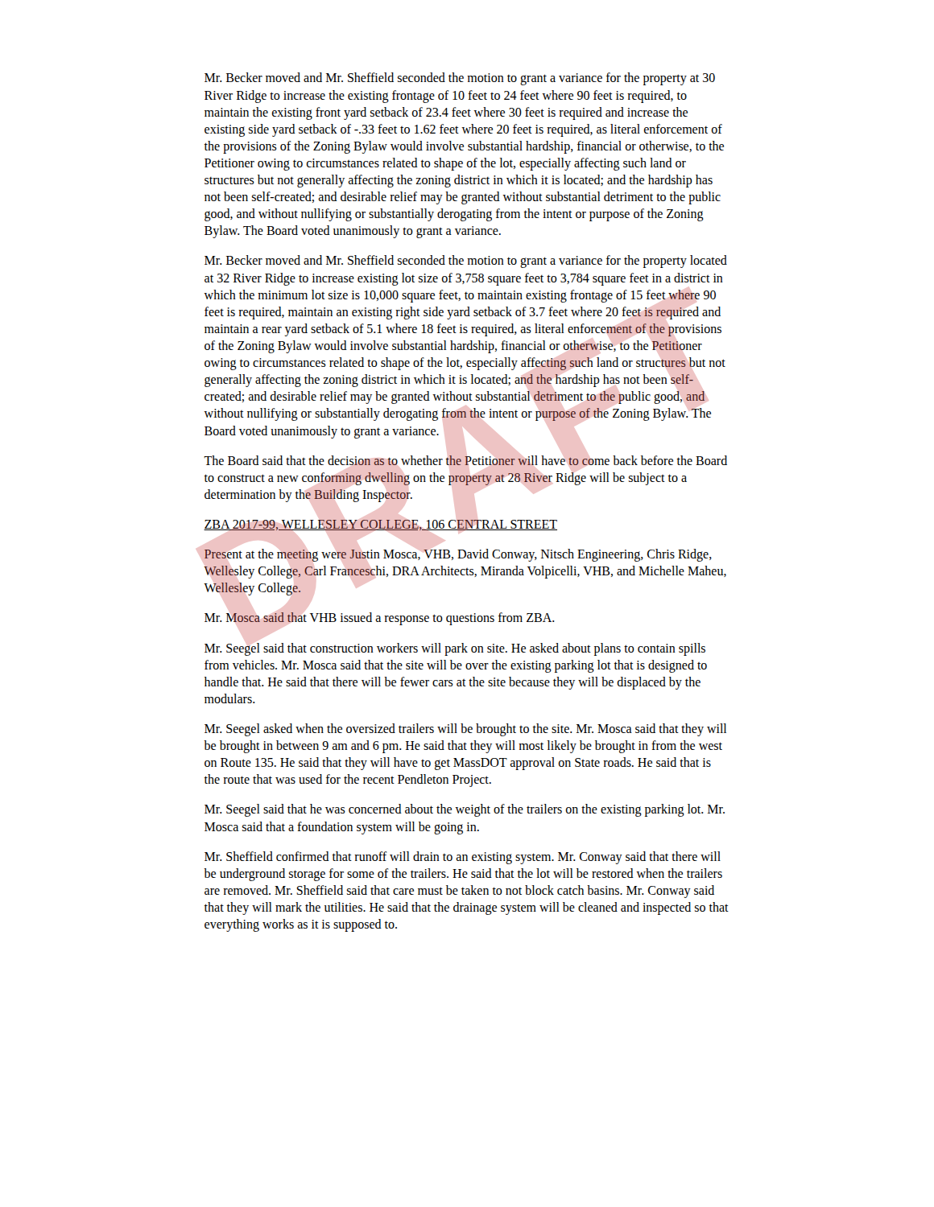DRAFT
Mr. Becker moved and Mr. Sheffield seconded the motion to grant a variance for the property at 30 River Ridge to increase the existing frontage of 10 feet to 24 feet where 90 feet is required, to maintain the existing front yard setback of 23.4 feet where 30 feet is required and increase the existing side yard setback of -.33 feet to 1.62 feet where 20 feet is required, as literal enforcement of the provisions of the Zoning Bylaw would involve substantial hardship, financial or otherwise, to the Petitioner owing to circumstances related to shape of the lot, especially affecting such land or structures but not generally affecting the zoning district in which it is located; and the hardship has not been self-created; and desirable relief may be granted without substantial detriment to the public good, and without nullifying or substantially derogating from the intent or purpose of the Zoning Bylaw. The Board voted unanimously to grant a variance.
Mr. Becker moved and Mr. Sheffield seconded the motion to grant a variance for the property located at 32 River Ridge to increase existing lot size of 3,758 square feet to 3,784 square feet in a district in which the minimum lot size is 10,000 square feet, to maintain existing frontage of 15 feet where 90 feet is required, maintain an existing right side yard setback of 3.7 feet where 20 feet is required and maintain a rear yard setback of 5.1 where 18 feet is required, as literal enforcement of the provisions of the Zoning Bylaw would involve substantial hardship, financial or otherwise, to the Petitioner owing to circumstances related to shape of the lot, especially affecting such land or structures but not generally affecting the zoning district in which it is located; and the hardship has not been self-created; and desirable relief may be granted without substantial detriment to the public good, and without nullifying or substantially derogating from the intent or purpose of the Zoning Bylaw. The Board voted unanimously to grant a variance.
The Board said that the decision as to whether the Petitioner will have to come back before the Board to construct a new conforming dwelling on the property at 28 River Ridge will be subject to a determination by the Building Inspector.
ZBA 2017-99, WELLESLEY COLLEGE, 106 CENTRAL STREET
Present at the meeting were Justin Mosca, VHB, David Conway, Nitsch Engineering, Chris Ridge, Wellesley College, Carl Franceschi, DRA Architects, Miranda Volpicelli, VHB, and Michelle Maheu, Wellesley College.
Mr. Mosca said that VHB issued a response to questions from ZBA.
Mr. Seegel said that construction workers will park on site. He asked about plans to contain spills from vehicles. Mr. Mosca said that the site will be over the existing parking lot that is designed to handle that. He said that there will be fewer cars at the site because they will be displaced by the modulars.
Mr. Seegel asked when the oversized trailers will be brought to the site. Mr. Mosca said that they will be brought in between 9 am and 6 pm. He said that they will most likely be brought in from the west on Route 135. He said that they will have to get MassDOT approval on State roads. He said that is the route that was used for the recent Pendleton Project.
Mr. Seegel said that he was concerned about the weight of the trailers on the existing parking lot. Mr. Mosca said that a foundation system will be going in.
Mr. Sheffield confirmed that runoff will drain to an existing system. Mr. Conway said that there will be underground storage for some of the trailers. He said that the lot will be restored when the trailers are removed. Mr. Sheffield said that care must be taken to not block catch basins. Mr. Conway said that they will mark the utilities. He said that the drainage system will be cleaned and inspected so that everything works as it is supposed to.